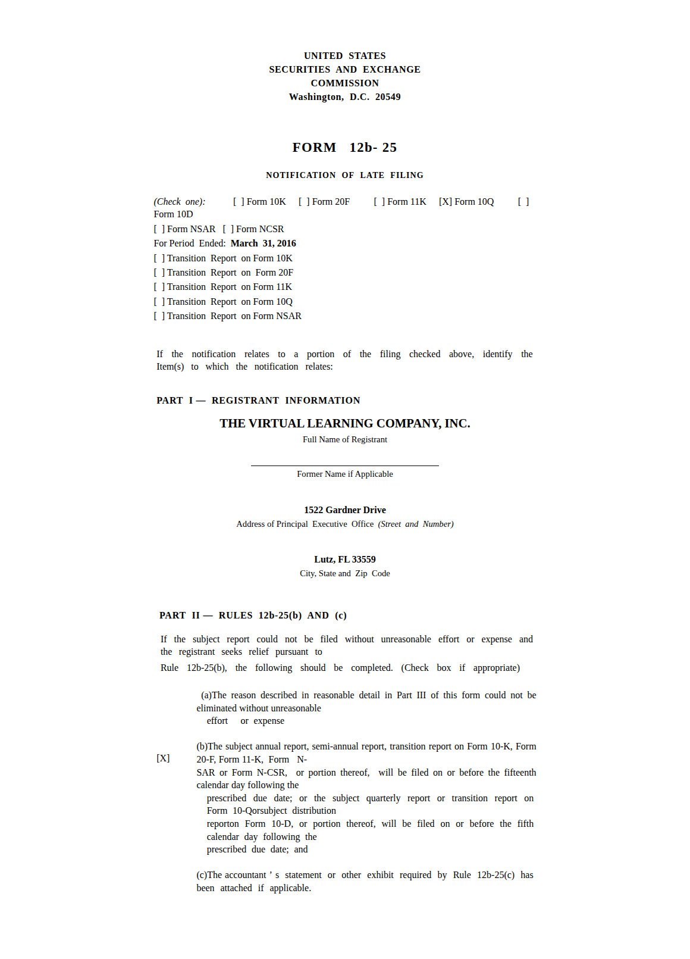UNITED STATES
SECURITIES AND EXCHANGE
COMMISSION
Washington, D.C. 20549
FORM 12b- 25
NOTIFICATION OF LATE FILING
(Check one): [ ] Form 10K [ ] Form 20F [ ] Form 11K [X] Form 10Q [ ] Form 10D
[ ] Form NSAR [ ] Form NCSR
For Period Ended: March 31, 2016
[ ] Transition Report on Form 10K
[ ] Transition Report on Form 20F
[ ] Transition Report on Form 11K
[ ] Transition Report on Form 10Q
[ ] Transition Report on Form NSAR
If the notification relates to a portion of the filing checked above, identify the Item(s) to which the notification relates:
PART I — REGISTRANT INFORMATION
THE VIRTUAL LEARNING COMPANY, INC.
Full Name of Registrant
Former Name if Applicable
1522 Gardner Drive Address of Principal Executive Office (Street and Number)
Lutz, FL 33559 City, State and Zip Code
PART II — RULES 12b-25(b) AND (c)
If the subject report could not be filed without unreasonable effort or expense and the registrant seeks relief pursuant to
Rule 12b-25(b), the following should be completed. (Check box if appropriate)
(a)The reason described in reasonable detail in Part III of this form could not be eliminated without unreasonable
effort or expense
[X]
(b)The subject annual report, semi-annual report, transition report on Form 10-K, Form 20-F, Form 11-K, Form N-
SAR or Form N-CSR, or portion thereof, will be filed on or before the fifteenth calendar day following the
prescribed due date; or the subject quarterly report or transition report on Form 10-Qorsubject distribution
reporton Form 10-D, or portion thereof, will be filed on or before the fifth calendar day following the
prescribed due date; and
(c)The accountant ’ s statement or other exhibit required by Rule 12b-25(c) has been attached if applicable.